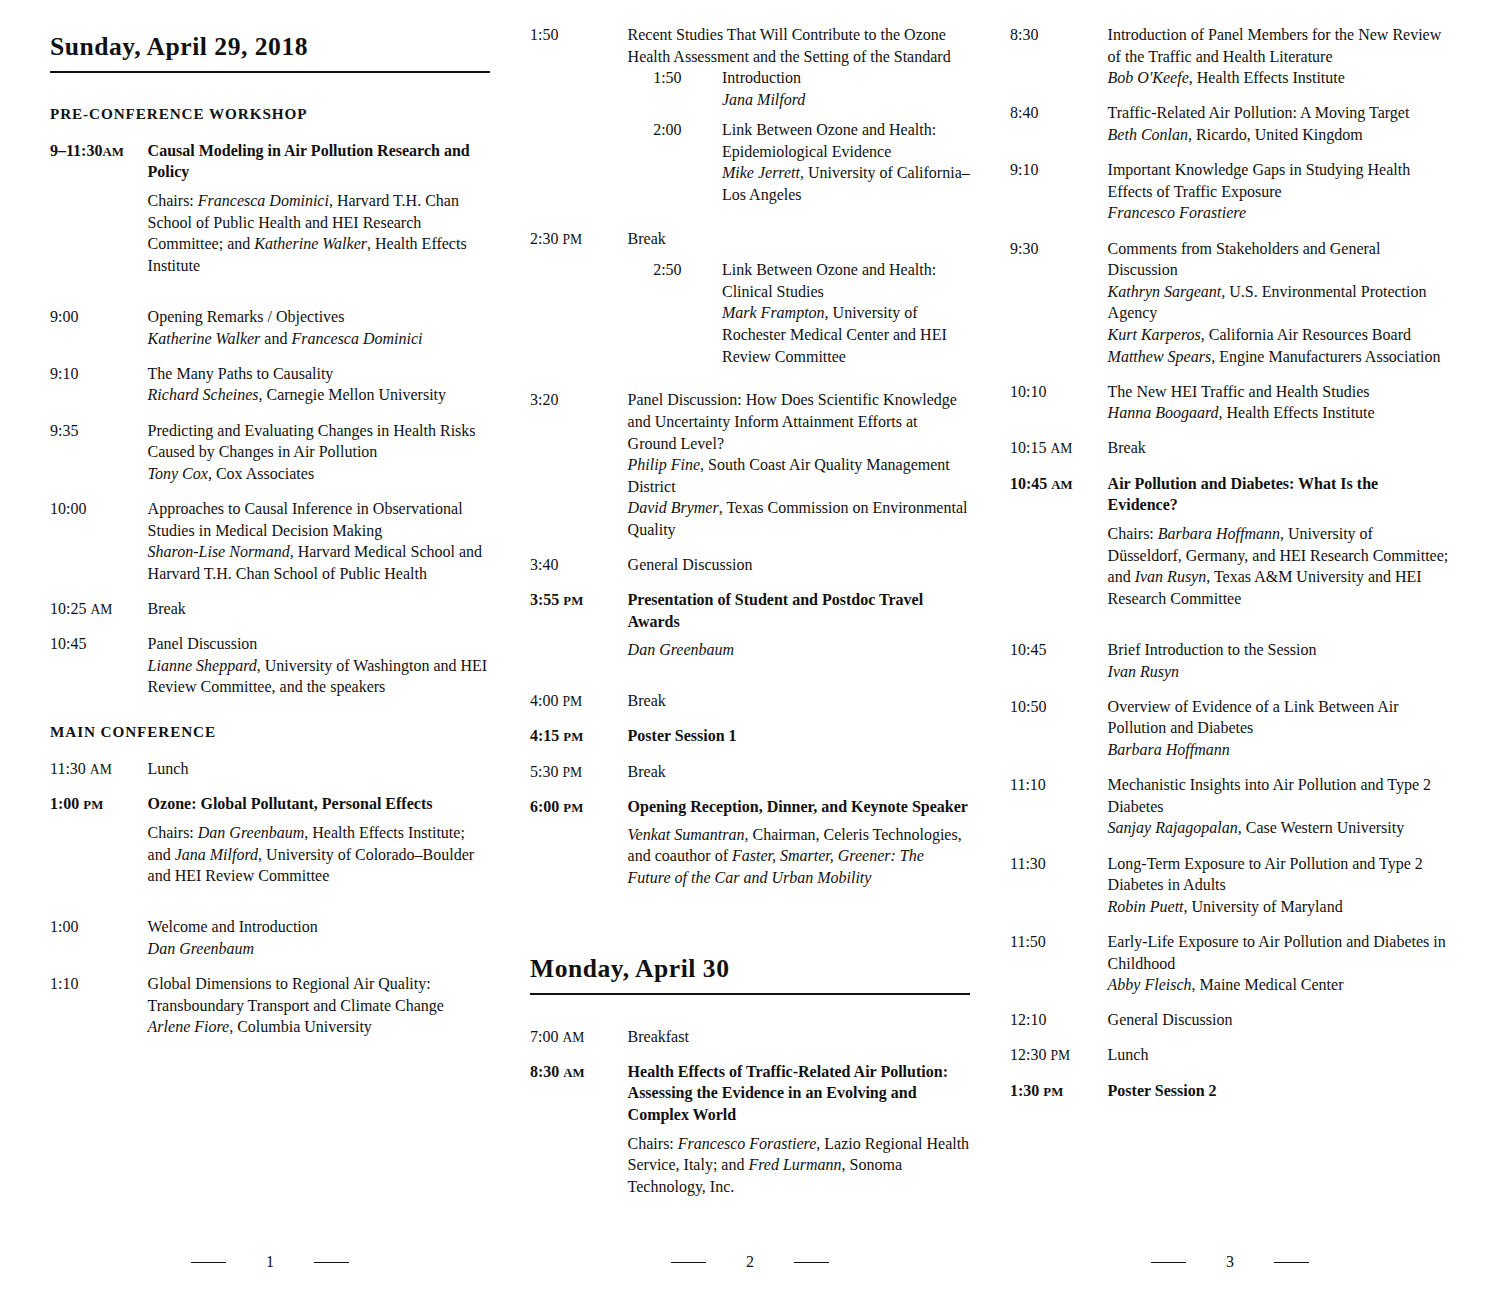Sunday, April 29, 2018
Pre-Conference Workshop
9–11:30AM
Causal Modeling in Air Pollution Research and Policy
Chairs: Francesca Dominici, Harvard T.H. Chan School of Public Health and HEI Research Committee; and Katherine Walker, Health Effects Institute
9:00
Opening Remarks / Objectives
Katherine Walker and Francesca Dominici
9:10
The Many Paths to Causality
Richard Scheines, Carnegie Mellon University
9:35
Predicting and Evaluating Changes in Health Risks Caused by Changes in Air Pollution
Tony Cox, Cox Associates
10:00
Approaches to Causal Inference in Observational Studies in Medical Decision Making
Sharon-Lise Normand, Harvard Medical School and Harvard T.H. Chan School of Public Health
10:25 AM
Break
10:45
Panel Discussion
Lianne Sheppard, University of Washington and HEI Review Committee, and the speakers
Main Conference
11:30 AM
Lunch
1:00 PM
Ozone: Global Pollutant, Personal Effects
Chairs: Dan Greenbaum, Health Effects Institute; and Jana Milford, University of Colorado–Boulder and HEI Review Committee
1:00
Welcome and Introduction
Dan Greenbaum
1:10
Global Dimensions to Regional Air Quality: Transboundary Transport and Climate Change
Arlene Fiore, Columbia University
1:50
Recent Studies That Will Contribute to the Ozone Health Assessment and the Setting of the Standard
1:50
Introduction
Jana Milford
2:00
Link Between Ozone and Health: Epidemiological Evidence
Mike Jerrett, University of California–Los Angeles
2:30 PM
Break
2:50
Link Between Ozone and Health: Clinical Studies
Mark Frampton, University of Rochester Medical Center and HEI Review Committee
3:20
Panel Discussion: How Does Scientific Knowledge and Uncertainty Inform Attainment Efforts at Ground Level?
Philip Fine, South Coast Air Quality Management District
David Brymer, Texas Commission on Environmental Quality
3:40
General Discussion
3:55 PM
Presentation of Student and Postdoc Travel Awards
Dan Greenbaum
4:00 PM
Break
4:15 PM
Poster Session 1
5:30 PM
Break
6:00 PM
Opening Reception, Dinner, and Keynote Speaker
Venkat Sumantran, Chairman, Celeris Technologies, and coauthor of Faster, Smarter, Greener: The Future of the Car and Urban Mobility
Monday, April 30
7:00 AM
Breakfast
8:30 AM
Health Effects of Traffic-Related Air Pollution: Assessing the Evidence in an Evolving and Complex World
Chairs: Francesco Forastiere, Lazio Regional Health Service, Italy; and Fred Lurmann, Sonoma Technology, Inc.
8:30
Introduction of Panel Members for the New Review of the Traffic and Health Literature
Bob O'Keefe, Health Effects Institute
8:40
Traffic-Related Air Pollution: A Moving Target
Beth Conlan, Ricardo, United Kingdom
9:10
Important Knowledge Gaps in Studying Health Effects of Traffic Exposure
Francesco Forastiere
9:30
Comments from Stakeholders and General Discussion
Kathryn Sargeant, U.S. Environmental Protection Agency
Kurt Karperos, California Air Resources Board
Matthew Spears, Engine Manufacturers Association
10:10
The New HEI Traffic and Health Studies
Hanna Boogaard, Health Effects Institute
10:15 AM
Break
10:45 AM
Air Pollution and Diabetes: What Is the Evidence?
Chairs: Barbara Hoffmann, University of Düsseldorf, Germany, and HEI Research Committee; and Ivan Rusyn, Texas A&M University and HEI Research Committee
10:45
Brief Introduction to the Session
Ivan Rusyn
10:50
Overview of Evidence of a Link Between Air Pollution and Diabetes
Barbara Hoffmann
11:10
Mechanistic Insights into Air Pollution and Type 2 Diabetes
Sanjay Rajagopalan, Case Western University
11:30
Long-Term Exposure to Air Pollution and Type 2 Diabetes in Adults
Robin Puett, University of Maryland
11:50
Early-Life Exposure to Air Pollution and Diabetes in Childhood
Abby Fleisch, Maine Medical Center
12:10
General Discussion
12:30 PM
Lunch
1:30 PM
Poster Session 2
1
2
3